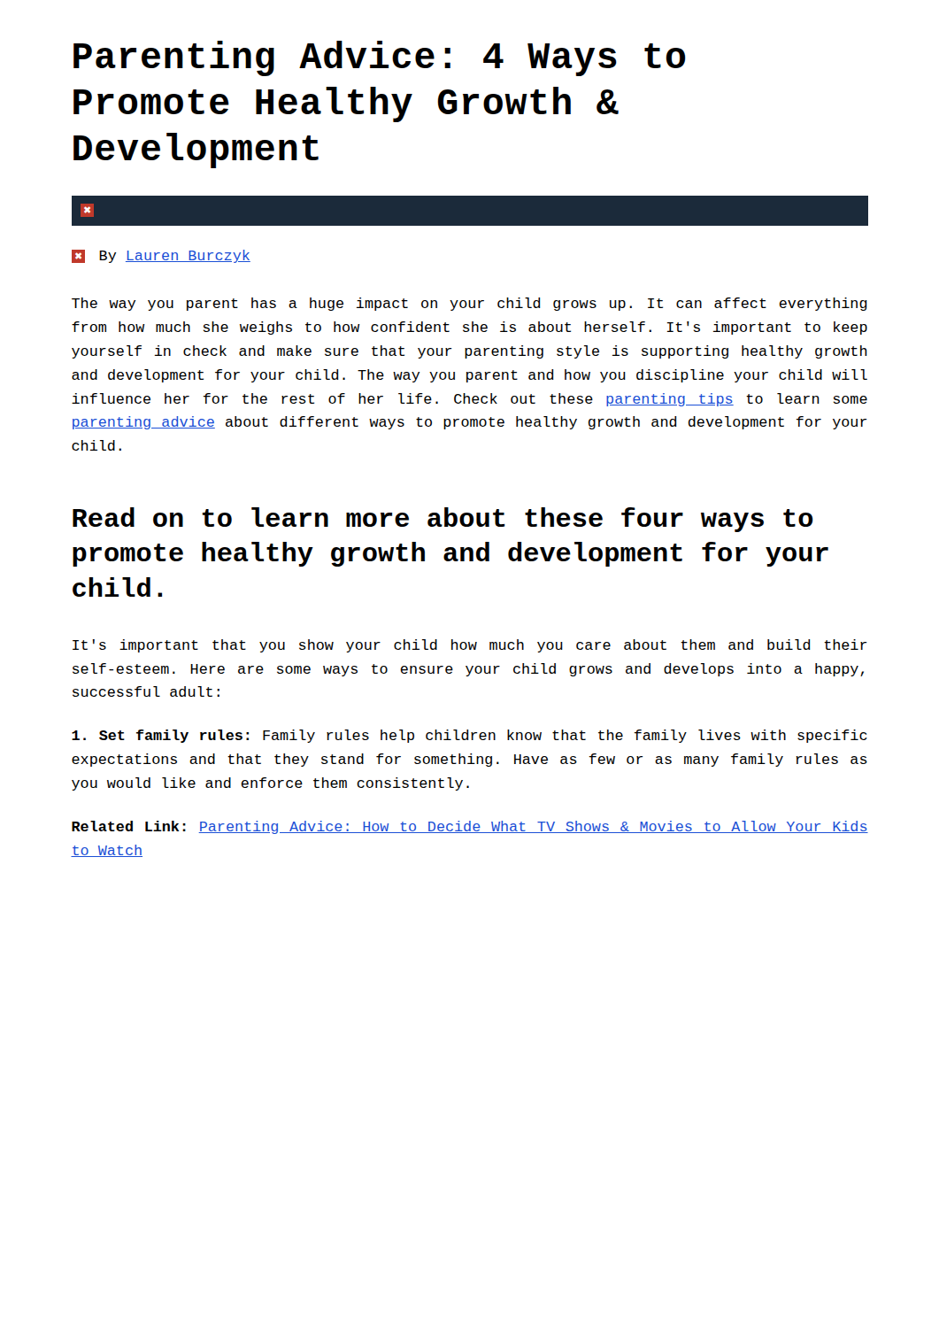Parenting Advice: 4 Ways to Promote Healthy Growth & Development
✖
✖ By Lauren Burczyk
The way you parent has a huge impact on your child grows up. It can affect everything from how much she weighs to how confident she is about herself. It's important to keep yourself in check and make sure that your parenting style is supporting healthy growth and development for your child. The way you parent and how you discipline your child will influence her for the rest of her life. Check out these parenting tips to learn some parenting advice about different ways to promote healthy growth and development for your child.
Read on to learn more about these four ways to promote healthy growth and development for your child.
It's important that you show your child how much you care about them and build their self-esteem. Here are some ways to ensure your child grows and develops into a happy, successful adult:
1. Set family rules: Family rules help children know that the family lives with specific expectations and that they stand for something. Have as few or as many family rules as you would like and enforce them consistently.
Related Link: Parenting Advice: How to Decide What TV Shows & Movies to Allow Your Kids to Watch